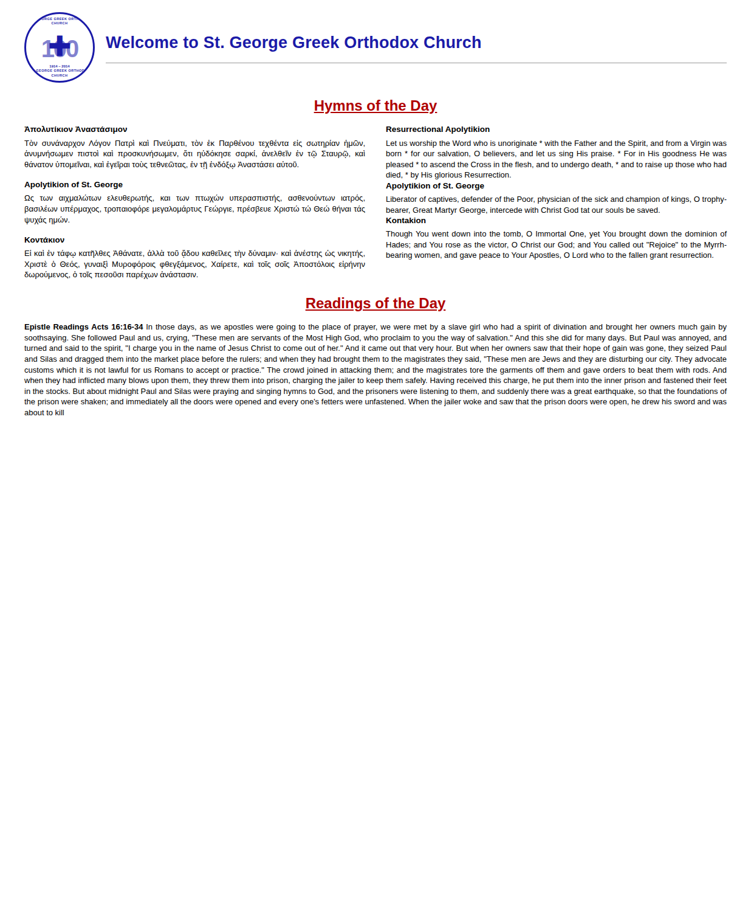ST. GEORGE GREEK ORTHODOX CHURCH ST. GEORGE GREEK ORTHODOX CHURCH
100
✚
1914 – 2014
Welcome to St. George Greek Orthodox Church
Hymns of the Day
Ἀπολυτίκιον Ἀναστάσιμον
Τὸν συνάναρχον Λόγον Πατρὶ καὶ Πνεύματι, τὸν ἐκ Παρθένου τεχθέντα εἰς σωτηρίαν ἡμῶν, ἀνυμνήσωμεν πιστοὶ καὶ προσκυνήσωμεν, ὅτι ηὐδόκησε σαρκί, ἀνελθεῖν ἐν τῷ Σταυρῷ, καὶ θάνατον ὑπομεῖναι, καὶ ἐγεῖραι τοὺς τεθνεῶτας, ἐν τῇ ἐνδόξῳ Ἀναστάσει αὐτοῦ.
Apolytikion of St. George
Ως των αιχμαλώτων ελευθερωτής, και των πτωχών υπερασπιστής, ασθενούντων ιατρός, βασιλέων υπέρμαχος, τροπαιοφόρε μεγαλομάρτυς Γεώργιε, πρέσβευε Χριστώ τώ Θεώ θήναι τάς ψυχάς ημών.
Κοντάκιον
Εἰ καὶ ἐν τάφῳ κατῆλθες Ἀθάνατε, ἀλλὰ τοῦ ᾅδου καθεῖλες τὴν δύναμιν· καὶ ἀνέστης ὡς νικητής, Χριστὲ ὁ Θεός, γυναιξὶ Μυροφόροις φθεγξάμενος, Χαίρετε, καὶ τοῖς σοῖς Ἀποστόλοις εἰρήνην δωρούμενος, ὁ τοῖς πεσοῦσι παρέχων ἀνάστασιν.
Resurrectional Apolytikion
Let us worship the Word who is unoriginate * with the Father and the Spirit, and from a Virgin was born * for our salvation, O believers, and let us sing His praise. * For in His goodness He was pleased * to ascend the Cross in the flesh, and to undergo death, * and to raise up those who had died, * by His glorious Resurrection.
Apolytikion of St. George
Liberator of captives, defender of the Poor, physician of the sick and champion of kings, O trophy-bearer, Great Martyr George, intercede with Christ God tat our souls be saved.
Kontakion
Though You went down into the tomb, O Immortal One, yet You brought down the dominion of Hades; and You rose as the victor, O Christ our God; and You called out "Rejoice" to the Myrrh-bearing women, and gave peace to Your Apostles, O Lord who to the fallen grant resurrection.
Readings of the Day
Epistle Readings Acts 16:16-34 In those days, as we apostles were going to the place of prayer, we were met by a slave girl who had a spirit of divination and brought her owners much gain by soothsaying. She followed Paul and us, crying, "These men are servants of the Most High God, who proclaim to you the way of salvation." And this she did for many days. But Paul was annoyed, and turned and said to the spirit, "I charge you in the name of Jesus Christ to come out of her." And it came out that very hour. But when her owners saw that their hope of gain was gone, they seized Paul and Silas and dragged them into the market place before the rulers; and when they had brought them to the magistrates they said, "These men are Jews and they are disturbing our city. They advocate customs which it is not lawful for us Romans to accept or practice." The crowd joined in attacking them; and the magistrates tore the garments off them and gave orders to beat them with rods. And when they had inflicted many blows upon them, they threw them into prison, charging the jailer to keep them safely. Having received this charge, he put them into the inner prison and fastened their feet in the stocks. But about midnight Paul and Silas were praying and singing hymns to God, and the prisoners were listening to them, and suddenly there was a great earthquake, so that the foundations of the prison were shaken; and immediately all the doors were opened and every one's fetters were unfastened. When the jailer woke and saw that the prison doors were open, he drew his sword and was about to kill